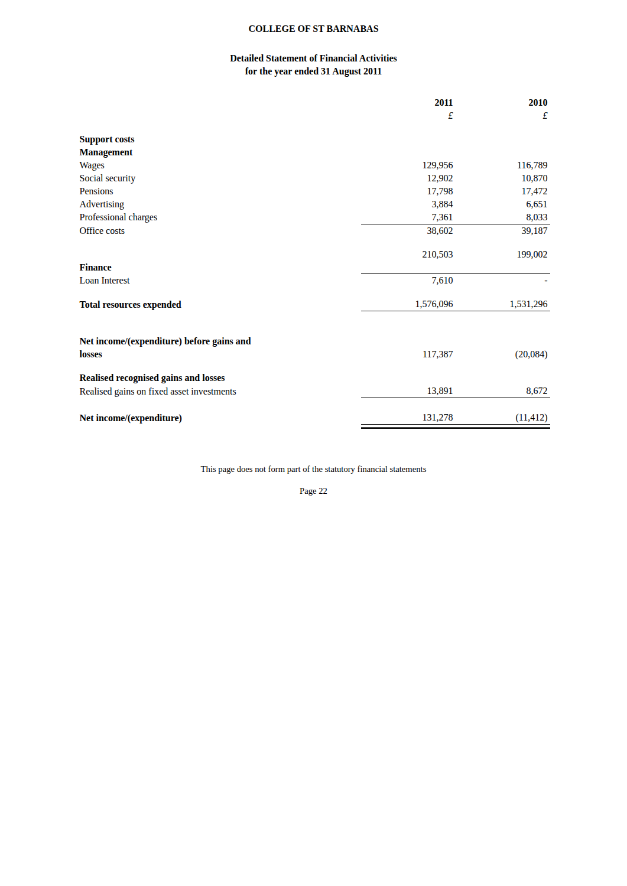COLLEGE OF ST BARNABAS
Detailed Statement of Financial Activities
for the year ended 31 August 2011
| | 2011 | 2010 |
| | £ | £ |
| Support costs | | |
| Management | | |
| Wages | 129,956 | 116,789 |
| Social security | 12,902 | 10,870 |
| Pensions | 17,798 | 17,472 |
| Advertising | 3,884 | 6,651 |
| Professional charges | 7,361 | 8,033 |
| Office costs | 38,602 | 39,187 |
| | 210,503 | 199,002 |
| Finance | | |
| Loan Interest | 7,610 | - |
| Total resources expended | 1,576,096 | 1,531,296 |
| Net income/(expenditure) before gains and | | |
| losses | 117,387 | (20,084) |
| Realised recognised gains and losses | | |
| Realised gains on fixed asset investments | 13,891 | 8,672 |
| Net income/(expenditure) | 131,278 | (11,412) |
This page does not form part of the statutory financial statements
Page 22